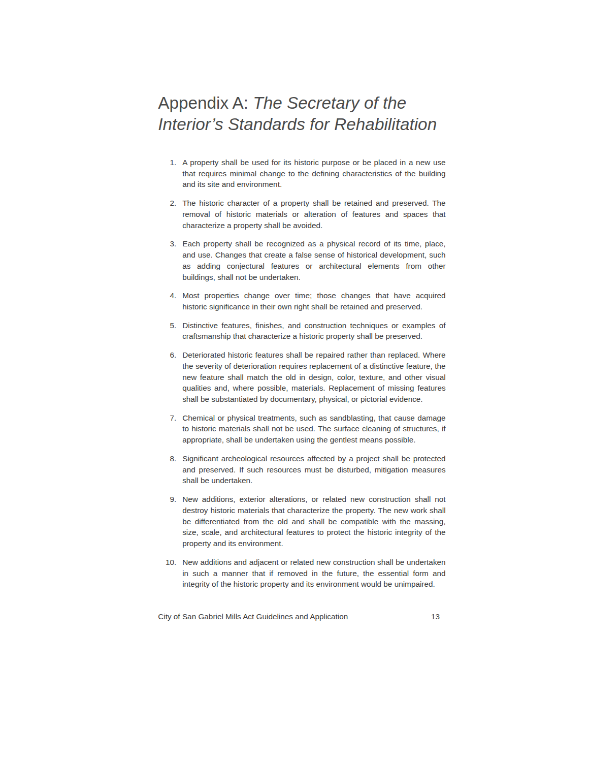Appendix A: The Secretary of the Interior’s Standards for Rehabilitation
A property shall be used for its historic purpose or be placed in a new use that requires minimal change to the defining characteristics of the building and its site and environment.
The historic character of a property shall be retained and preserved. The removal of historic materials or alteration of features and spaces that characterize a property shall be avoided.
Each property shall be recognized as a physical record of its time, place, and use. Changes that create a false sense of historical development, such as adding conjectural features or architectural elements from other buildings, shall not be undertaken.
Most properties change over time; those changes that have acquired historic significance in their own right shall be retained and preserved.
Distinctive features, finishes, and construction techniques or examples of craftsmanship that characterize a historic property shall be preserved.
Deteriorated historic features shall be repaired rather than replaced. Where the severity of deterioration requires replacement of a distinctive feature, the new feature shall match the old in design, color, texture, and other visual qualities and, where possible, materials. Replacement of missing features shall be substantiated by documentary, physical, or pictorial evidence.
Chemical or physical treatments, such as sandblasting, that cause damage to historic materials shall not be used. The surface cleaning of structures, if appropriate, shall be undertaken using the gentlest means possible.
Significant archeological resources affected by a project shall be protected and preserved. If such resources must be disturbed, mitigation measures shall be undertaken.
New additions, exterior alterations, or related new construction shall not destroy historic materials that characterize the property. The new work shall be differentiated from the old and shall be compatible with the massing, size, scale, and architectural features to protect the historic integrity of the property and its environment.
New additions and adjacent or related new construction shall be undertaken in such a manner that if removed in the future, the essential form and integrity of the historic property and its environment would be unimpaired.
City of San Gabriel Mills Act Guidelines and Application 13